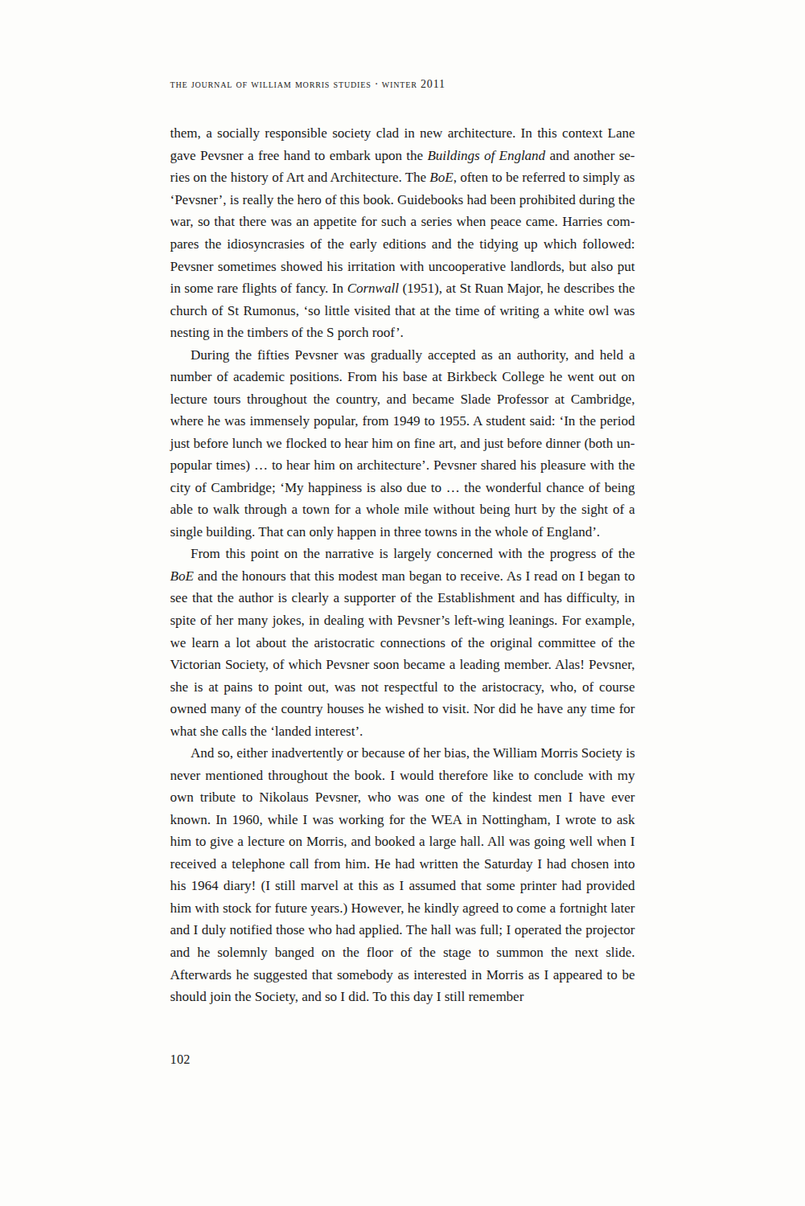the journal of william morris studies · winter 2011
them, a socially responsible society clad in new architecture. In this context Lane gave Pevsner a free hand to embark upon the Buildings of England and another series on the history of Art and Architecture. The BoE, often to be referred to simply as ‘Pevsner’, is really the hero of this book. Guidebooks had been prohibited during the war, so that there was an appetite for such a series when peace came. Harries compares the idiosyncrasies of the early editions and the tidying up which followed: Pevsner sometimes showed his irritation with uncooperative landlords, but also put in some rare flights of fancy. In Cornwall (1951), at St Ruan Major, he describes the church of St Rumonus, ‘so little visited that at the time of writing a white owl was nesting in the timbers of the S porch roof’.
During the fifties Pevsner was gradually accepted as an authority, and held a number of academic positions. From his base at Birkbeck College he went out on lecture tours throughout the country, and became Slade Professor at Cambridge, where he was immensely popular, from 1949 to 1955. A student said: ‘In the period just before lunch we flocked to hear him on fine art, and just before dinner (both unpopular times) … to hear him on architecture’. Pevsner shared his pleasure with the city of Cambridge; ‘My happiness is also due to … the wonderful chance of being able to walk through a town for a whole mile without being hurt by the sight of a single building. That can only happen in three towns in the whole of England’.
From this point on the narrative is largely concerned with the progress of the BoE and the honours that this modest man began to receive. As I read on I began to see that the author is clearly a supporter of the Establishment and has difficulty, in spite of her many jokes, in dealing with Pevsner’s left-wing leanings. For example, we learn a lot about the aristocratic connections of the original committee of the Victorian Society, of which Pevsner soon became a leading member. Alas! Pevsner, she is at pains to point out, was not respectful to the aristocracy, who, of course owned many of the country houses he wished to visit. Nor did he have any time for what she calls the ‘landed interest’.
And so, either inadvertently or because of her bias, the William Morris Society is never mentioned throughout the book. I would therefore like to conclude with my own tribute to Nikolaus Pevsner, who was one of the kindest men I have ever known. In 1960, while I was working for the WEA in Nottingham, I wrote to ask him to give a lecture on Morris, and booked a large hall. All was going well when I received a telephone call from him. He had written the Saturday I had chosen into his 1964 diary! (I still marvel at this as I assumed that some printer had provided him with stock for future years.) However, he kindly agreed to come a fortnight later and I duly notified those who had applied. The hall was full; I operated the projector and he solemnly banged on the floor of the stage to summon the next slide. Afterwards he suggested that somebody as interested in Morris as I appeared to be should join the Society, and so I did. To this day I still remember
102